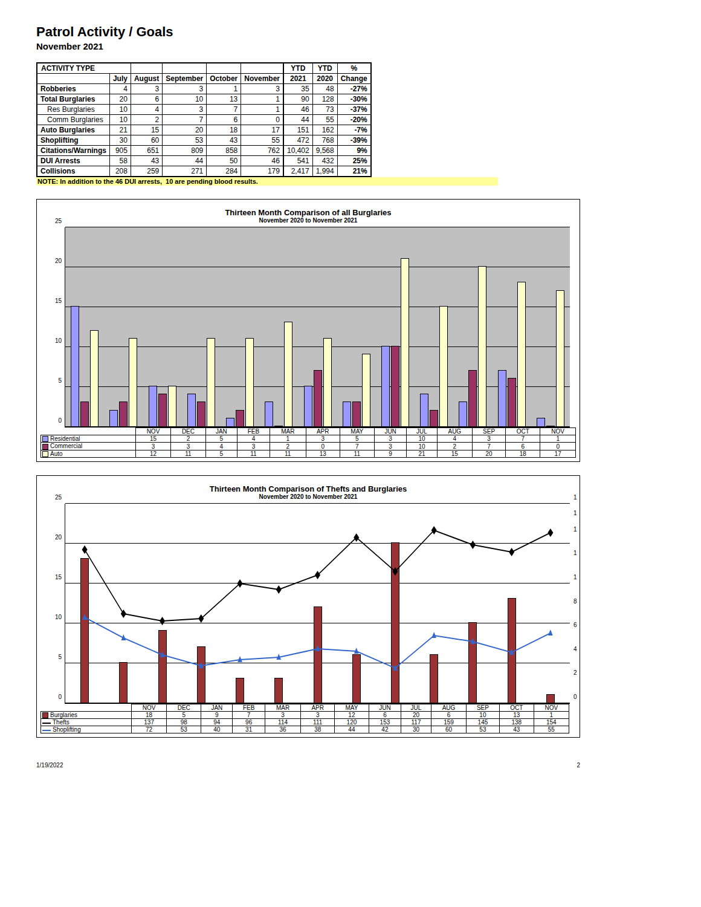Patrol Activity / Goals
November 2021
| ACTIVITY TYPE | | | | | YTD | YTD | % |
| --- | --- | --- | --- | --- | --- | --- | --- |
| | July | August | September | October | November | 2021 | 2020 | Change |
| Robberies | 4 | 3 | 3 | 1 | 3 | 35 | 48 | -27% |
| Total Burglaries | 20 | 6 | 10 | 13 | 1 | 90 | 128 | -30% |
| Res Burglaries | 10 | 4 | 3 | 7 | 1 | 46 | 73 | -37% |
| Comm Burglaries | 10 | 2 | 7 | 6 | 0 | 44 | 55 | -20% |
| Auto Burglaries | 21 | 15 | 20 | 18 | 17 | 151 | 162 | -7% |
| Shoplifting | 30 | 60 | 53 | 43 | 55 | 472 | 768 | -39% |
| Citations/Warnings | 905 | 651 | 809 | 858 | 762 | 10,402 | 9,568 | 9% |
| DUI Arrests | 58 | 43 | 44 | 50 | 46 | 541 | 432 | 25% |
| Collisions | 208 | 259 | 271 | 284 | 179 | 2,417 | 1,994 | 21% |
NOTE: In addition to the 46 DUI arrests, 10 are pending blood results.
Thirteen Month Comparison of all Burglaries
November 2020 to November 2021
0
5
10
15
20
25
| | NOV | DEC | JAN | FEB | MAR | APR | MAY | JUN | JUL | AUG | SEP | OCT | NOV |
| Residential | 15 | 2 | 5 | 4 | 1 | 3 | 5 | 3 | 10 | 4 | 3 | 7 | 1 |
| Commercial | 3 | 3 | 4 | 3 | 2 | 0 | 7 | 3 | 10 | 2 | 7 | 6 | 0 |
| Auto | 12 | 11 | 5 | 11 | 11 | 13 | 11 | 9 | 21 | 15 | 20 | 18 | 17 |
Thirteen Month Comparison of Thefts and Burglaries
November 2020 to November 2021
0
5
10
15
20
25
0
2
4
6
8
1
1
1
1
1
| | NOV | DEC | JAN | FEB | MAR | APR | MAY | JUN | JUL | AUG | SEP | OCT | NOV | |
| Burglaries | 18 | 5 | 9 | 7 | 3 | 3 | 12 | 6 | 20 | 6 | 10 | 13 | 1 | |
| Thefts | 137 | 98 | 94 | 96 | 114 | 111 | 120 | 153 | 117 | 159 | 145 | 138 | 154 | |
| Shoplifting | 72 | 53 | 40 | 31 | 36 | 38 | 44 | 42 | 30 | 60 | 53 | 43 | 55 | |
1/19/2022 2